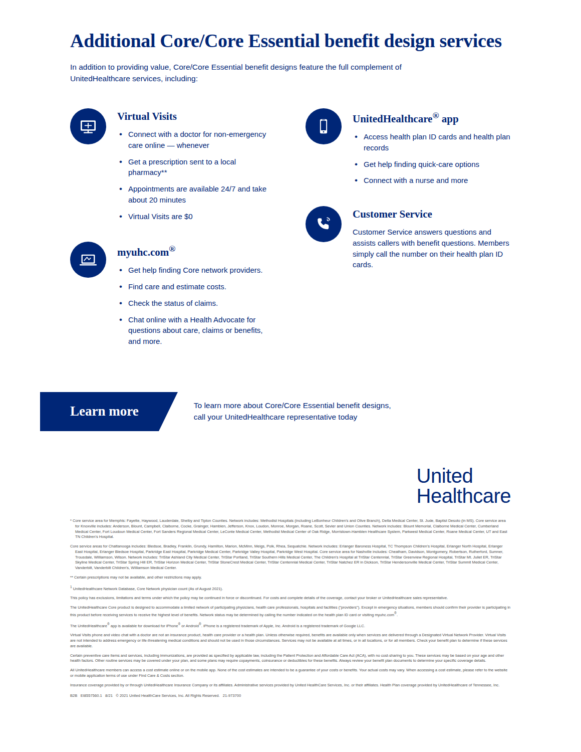Additional Core/Core Essential benefit design services
In addition to providing value, Core/Core Essential benefit designs feature the full complement of UnitedHealthcare services, including:
Virtual Visits
Connect with a doctor for non-emergency care online — whenever
Get a prescription sent to a local pharmacy**
Appointments are available 24/7 and take about 20 minutes
Virtual Visits are $0
myuhc.com®
Get help finding Core network providers.
Find care and estimate costs.
Check the status of claims.
Chat online with a Health Advocate for questions about care, claims or benefits, and more.
UnitedHealthcare® app
Access health plan ID cards and health plan records
Get help finding quick-care options
Connect with a nurse and more
Customer Service
Customer Service answers questions and assists callers with benefit questions. Members simply call the number on their health plan ID cards.
Learn more
To learn more about Core/Core Essential benefit designs,
call your UnitedHealthcare representative today
United Healthcare
* Core service area for Memphis: Fayette, Haywood, Lauderdale, Shelby and Tipton Counties. Network includes: Methodist Hospitals (including LeBonheur Children's and Olive Branch), Delta Medical Center, St. Jude, Baptist Desoto (in MS). Core service area for Knoxville includes: Anderson, Blount, Campbell, Claiborne, Cocke, Grainger, Hamblen, Jefferson, Knox, Loudon, Monroe, Morgan, Roane, Scott, Sevier and Union Counties. Network includes: Blount Memorial, Claiborne Medical Center, Cumberland Medical Center, Fort Loudoun Medical Center, Fort Sanders Regional Medical Center, LeConte Medical Center, Methodist Medical Center of Oak Ridge, Morristown-Hamblen Healthcare System, Parkwest Medical Center, Roane Medical Center, UT and East TN Children's Hospital.
Core service areas for Chattanooga includes: Bledsoe, Bradley, Franklin, Grundy, Hamilton, Marion, McMinn, Meigs, Polk, Rhea, Sequatchie. Network includes: Erlanger Baroness Hospital, TC Thompson Children's Hospital, Erlanger North Hospital, Erlanger East Hospital, Erlanger Bledsoe Hospital, Parkridge East Hospital, Parkridge Medical Center, Parkridge Valley Hospital, Parkridge West Hospital. Core service area for Nashville includes: Cheatham, Davidson, Montgomery, Robertson, Rutherford, Sumner, Trousdale, Williamson, Wilson. Network includes: TriStar Ashland City Medical Center, TriStar Portland, TriStar Southern Hills Medical Center, The Children's Hospital at TriStar Centennial, TriStar Greenview Regional Hospital, TriStar Mt. Juliet ER, TriStar Skyline Medical Center, TriStar Spring Hill ER, TriStar Horizon Medical Center, TriStar StoneCrest Medical Center, TriStar Centennial Medical Center, TriStar Natchez ER in Dickson, TriStar Hendersonville Medical Center, TriStar Summit Medical Center, Vanderbilt, Vanderbilt Children's, Williamson Medical Center.
** Certain prescriptions may not be available, and other restrictions may apply.
1 UnitedHealthcare Network Database, Core Network physician count (As of August 2021).
This policy has exclusions, limitations and terms under which the policy may be continued in force or discontinued. For costs and complete details of the coverage, contact your broker or UnitedHealthcare sales representative.
The UnitedHealthcare Core product is designed to accommodate a limited network of participating physicians, health care professionals, hospitals and facilities ("providers"). Except in emergency situations, members should confirm their provider is participating in this product before receiving services to receive the highest level of benefits. Network status may be determined by calling the number indicated on the health plan ID card or visiting myuhc.com®.
The UnitedHealthcare® app is available for download for iPhone® or Android®. iPhone is a registered trademark of Apple, Inc. Android is a registered trademark of Google LLC.
Virtual Visits phone and video chat with a doctor are not an insurance product, health care provider or a health plan. Unless otherwise required, benefits are available only when services are delivered through a Designated Virtual Network Provider. Virtual Visits are not intended to address emergency or life-threatening medical conditions and should not be used in those circumstances. Services may not be available at all times, or in all locations, or for all members. Check your benefit plan to determine if these services are available.
Certain preventive care items and services, including immunizations, are provided as specified by applicable law, including the Patient Protection and Affordable Care Act (ACA), with no cost-sharing to you. These services may be based on your age and other health factors. Other routine services may be covered under your plan, and some plans may require copayments, coinsurance or deductibles for these benefits. Always review your benefit plan documents to determine your specific coverage details.
All UnitedHealthcare members can access a cost estimate online or on the mobile app. None of the cost estimates are intended to be a guarantee of your costs or benefits. Your actual costs may vary. When accessing a cost estimate, please refer to the website or mobile application terms of use under Find Care & Costs section.
Insurance coverage provided by or through UnitedHealthcare Insurance Company or its affiliates. Administrative services provided by United HealthCare Services, Inc. or their affiliates. Health Plan coverage provided by UnitedHealthcare of Tennessee, Inc.
B2B EI8557560.1 8/21 © 2021 United HealthCare Services, Inc. All Rights Reserved. 21-973700